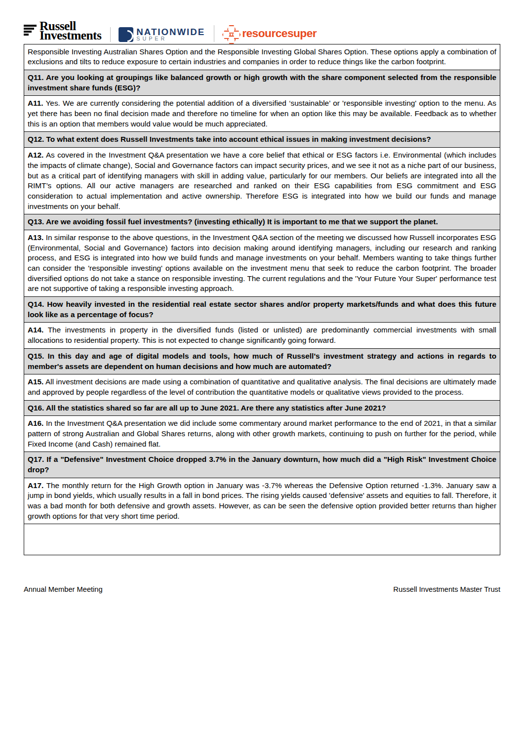RussellInvestments
NATIONWIDESUPER
resourcesuper
| Responsible Investing Australian Shares Option and the Responsible Investing Global Shares Option. These options apply a combination of exclusions and tilts to reduce exposure to certain industries and companies in order to reduce things like the carbon footprint. |
| Q11. Are you looking at groupings like balanced growth or high growth with the share component selected from the responsible investment share funds (ESG)? |
| A11. Yes. We are currently considering the potential addition of a diversified ‘sustainable’ or 'responsible investing' option to the menu. As yet there has been no final decision made and therefore no timeline for when an option like this may be available. Feedback as to whether this is an option that members would value would be much appreciated. |
| Q12. To what extent does Russell Investments take into account ethical issues in making investment decisions? |
| A12. As covered in the Investment Q&A presentation we have a core belief that ethical or ESG factors i.e. Environmental (which includes the impacts of climate change), Social and Governance factors can impact security prices, and we see it not as a niche part of our business, but as a critical part of identifying managers with skill in adding value, particularly for our members. Our beliefs are integrated into all the RIMT’s options. All our active managers are researched and ranked on their ESG capabilities from ESG commitment and ESG consideration to actual implementation and active ownership. Therefore ESG is integrated into how we build our funds and manage investments on your behalf. |
| Q13. Are we avoiding fossil fuel investments? (investing ethically) It is important to me that we support the planet. |
| A13. In similar response to the above questions, in the Investment Q&A section of the meeting we discussed how Russell incorporates ESG (Environmental, Social and Governance) factors into decision making around identifying managers, including our research and ranking process, and ESG is integrated into how we build funds and manage investments on your behalf. Members wanting to take things further can consider the 'responsible investing' options available on the investment menu that seek to reduce the carbon footprint. The broader diversified options do not take a stance on responsible investing. The current regulations and the 'Your Future Your Super' performance test are not supportive of taking a responsible investing approach. |
| Q14. How heavily invested in the residential real estate sector shares and/or property markets/funds and what does this future look like as a percentage of focus? |
| A14. The investments in property in the diversified funds (listed or unlisted) are predominantly commercial investments with small allocations to residential property. This is not expected to change significantly going forward. |
| Q15. In this day and age of digital models and tools, how much of Russell's investment strategy and actions in regards to member's assets are dependent on human decisions and how much are automated? |
| A15. All investment decisions are made using a combination of quantitative and qualitative analysis. The final decisions are ultimately made and approved by people regardless of the level of contribution the quantitative models or qualitative views provided to the process. |
| Q16. All the statistics shared so far are all up to June 2021. Are there any statistics after June 2021? |
| A16. In the Investment Q&A presentation we did include some commentary around market performance to the end of 2021, in that a similar pattern of strong Australian and Global Shares returns, along with other growth markets, continuing to push on further for the period, while Fixed Income (and Cash) remained flat. |
| Q17. If a "Defensive" Investment Choice dropped 3.7% in the January downturn, how much did a "High Risk" Investment Choice drop? |
| A17. The monthly return for the High Growth option in January was -3.7% whereas the Defensive Option returned -1.3%. January saw a jump in bond yields, which usually results in a fall in bond prices. The rising yields caused 'defensive' assets and equities to fall. Therefore, it was a bad month for both defensive and growth assets. However, as can be seen the defensive option provided better returns than higher growth options for that very short time period. |
Annual Member Meeting Russell Investments Master Trust